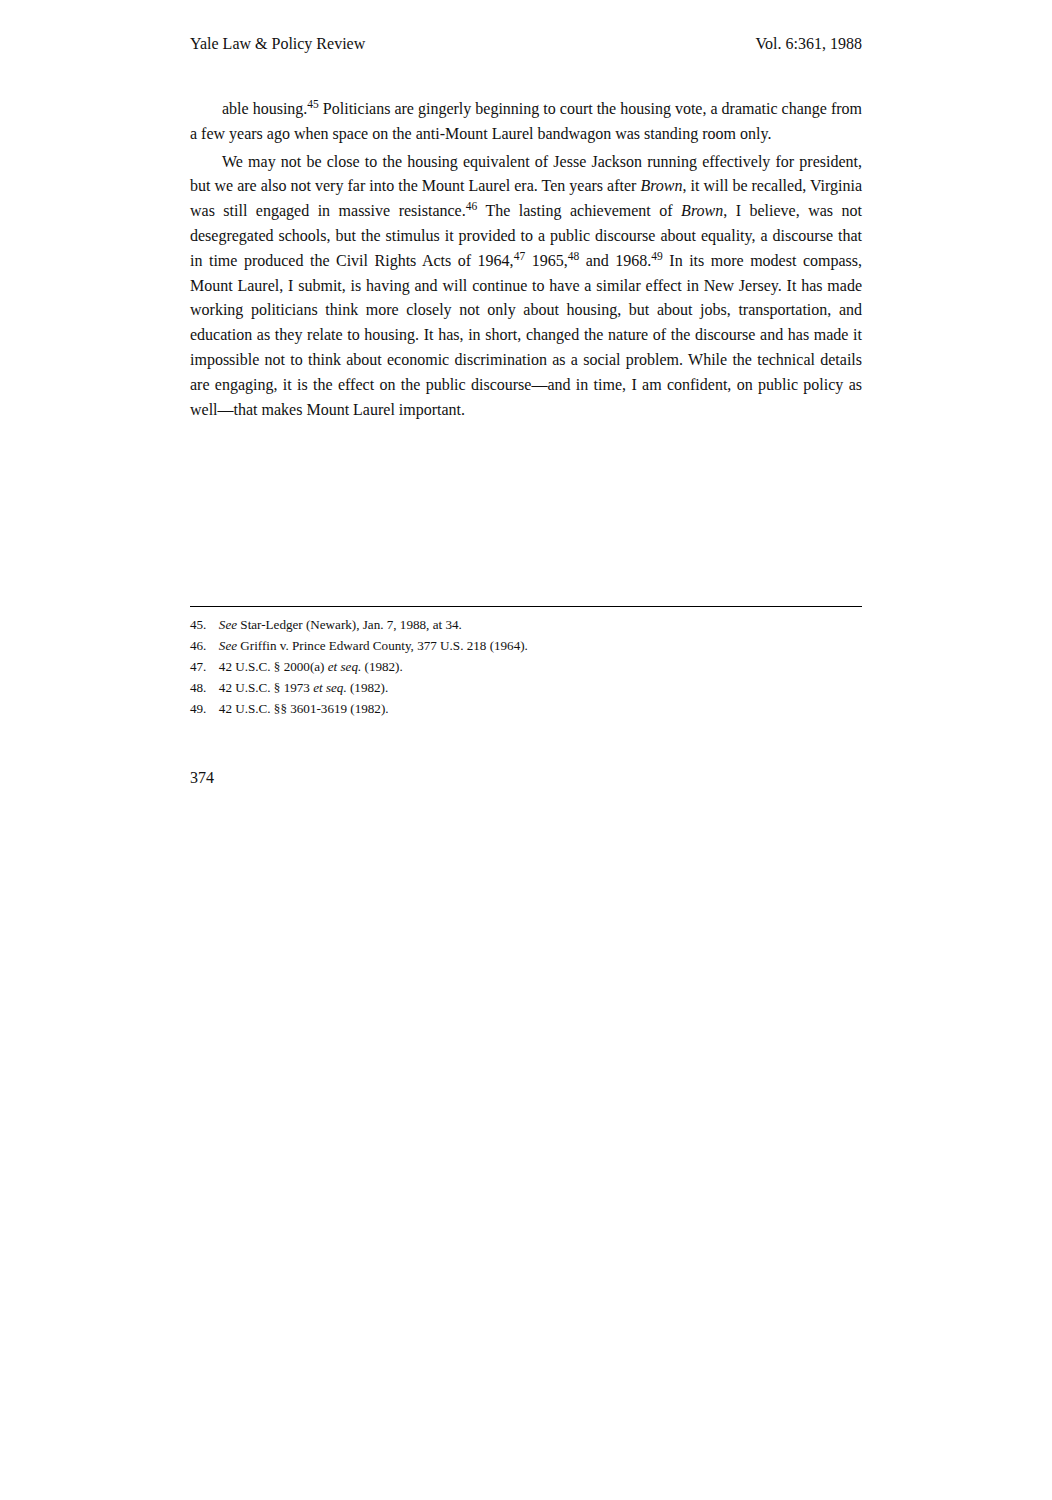Yale Law & Policy Review Vol. 6:361, 1988
able housing.45 Politicians are gingerly beginning to court the housing vote, a dramatic change from a few years ago when space on the anti-Mount Laurel bandwagon was standing room only.
We may not be close to the housing equivalent of Jesse Jackson running effectively for president, but we are also not very far into the Mount Laurel era. Ten years after Brown, it will be recalled, Virginia was still engaged in massive resistance.46 The lasting achievement of Brown, I believe, was not desegregated schools, but the stimulus it provided to a public discourse about equality, a discourse that in time produced the Civil Rights Acts of 1964,47 1965,48 and 1968.49 In its more modest compass, Mount Laurel, I submit, is having and will continue to have a similar effect in New Jersey. It has made working politicians think more closely not only about housing, but about jobs, transportation, and education as they relate to housing. It has, in short, changed the nature of the discourse and has made it impossible not to think about economic discrimination as a social problem. While the technical details are engaging, it is the effect on the public discourse—and in time, I am confident, on public policy as well—that makes Mount Laurel important.
45. See Star-Ledger (Newark), Jan. 7, 1988, at 34.
46. See Griffin v. Prince Edward County, 377 U.S. 218 (1964).
47. 42 U.S.C. § 2000(a) et seq. (1982).
48. 42 U.S.C. § 1973 et seq. (1982).
49. 42 U.S.C. §§ 3601-3619 (1982).
374